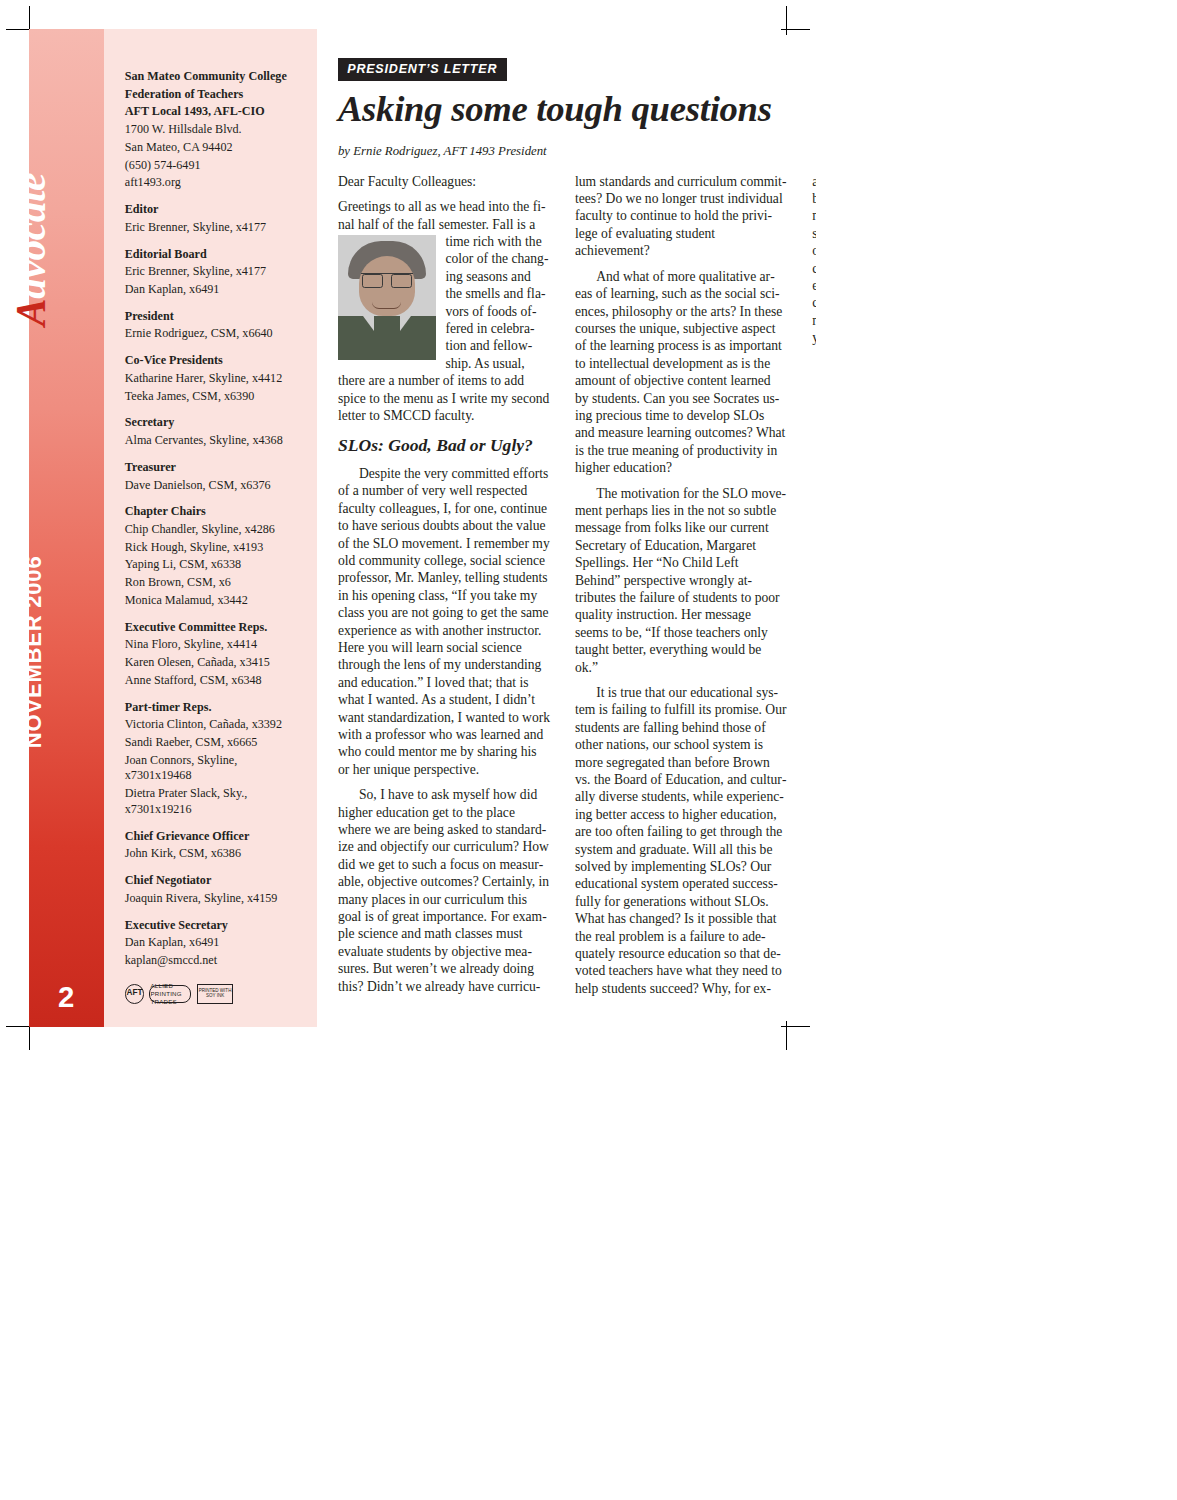the
Advocate
NOVEMBER 2006
2
San Mateo Community College
Federation of Teachers
AFT Local 1493, AFL-CIO
1700 W. Hillsdale Blvd.
San Mateo, CA 94402
(650) 574-6491
aft1493.org
Editor
Eric Brenner, Skyline, x4177
Editorial Board
Eric Brenner, Skyline, x4177
Dan Kaplan, x6491
President
Ernie Rodriguez, CSM, x6640
Co-Vice Presidents
Katharine Harer, Skyline, x4412
Teeka James, CSM, x6390
Secretary
Alma Cervantes, Skyline, x4368
Treasurer
Dave Danielson, CSM, x6376
Chapter Chairs
Chip Chandler, Skyline, x4286
Rick Hough, Skyline, x4193
Yaping Li, CSM, x6338
Ron Brown, CSM, x6
Monica Malamud, x3442
Executive Committee Reps.
Nina Floro, Skyline, x4414
Karen Olesen, Cañada, x3415
Anne Stafford, CSM, x6348
Part-timer Reps.
Victoria Clinton, Cañada, x3392
Sandi Raeber, CSM, x6665
Joan Connors, Skyline, x7301x19468
Dietra Prater Slack, Sky., x7301x19216
Chief Grievance Officer
John Kirk, CSM, x6386
Chief Negotiator
Joaquin Rivera, Skyline, x4159
Executive Secretary
Dan Kaplan, x6491
kaplan@smccd.net
AFT ALLIED PRINTING TRADES PRINTED WITH SOY INK
PRESIDENT’S LETTER
Asking some tough questions
by Ernie Rodriguez, AFT 1493 President
Dear Faculty Colleagues:
Greetings to all as we head into the final half of the fall semester. Fall is a time rich with the color of the changing seasons and the smells and flavors of foods offered in celebration and fellowship. As usual, there are a number of items to add spice to the menu as I write my second letter to SMCCD faculty.
SLOs: Good, Bad or Ugly?
Despite the very committed efforts of a number of very well respected faculty colleagues, I, for one, continue to have serious doubts about the value of the SLO movement. I remember my old community college, social science professor, Mr. Manley, telling students in his opening class, “If you take my class you are not going to get the same experience as with another instructor. Here you will learn social science through the lens of my understanding and education.” I loved that; that is what I wanted. As a student, I didn’t want standardization, I wanted to work with a professor who was learned and who could mentor me by sharing his or her unique perspective.
So, I have to ask myself how did higher education get to the place where we are being asked to standardize and objectify our curriculum? How did we get to such a focus on measurable, objective outcomes? Certainly, in many places in our curriculum this goal is of great importance. For example science and math classes must evaluate students by objective measures. But weren’t we already doing this? Didn’t we already have curriculum standards and curriculum committees? Do we no longer trust individual faculty to continue to hold the privilege of evaluating student achievement?
And what of more qualitative areas of learning, such as the social sciences, philosophy or the arts? In these courses the unique, subjective aspect of the learning process is as important to intellectual development as is the amount of objective content learned by students. Can you see Socrates using precious time to develop SLOs and measure learning outcomes? What is the true meaning of productivity in higher education?
The motivation for the SLO movement perhaps lies in the not so subtle message from folks like our current Secretary of Education, Margaret Spellings. Her “No Child Left Behind” perspective wrongly attributes the failure of students to poor quality instruction. Her message seems to be, “If those teachers only taught better, everything would be ok.”
It is true that our educational system is failing to fulfill its promise. Our students are falling behind those of other nations, our school system is more segregated than before Brown vs. the Board of Education, and culturally diverse students, while experiencing better access to higher education, are too often failing to get through the system and graduate. Will all this be solved by implementing SLOs? Our educational system operated successfully for generations without SLOs. What has changed? Is it possible that the real problem is a failure to adequately resource education so that devoted teachers have what they need to help students succeed? Why, for example, is the dollar amount reimbursed by the state for each FTES so much less for the community college system than for our other two systems of higher education? The community colleges are the front lines of higher education in California. The greatest challenge for educators is at the community college, open door level and yet we receive far
continued on next page